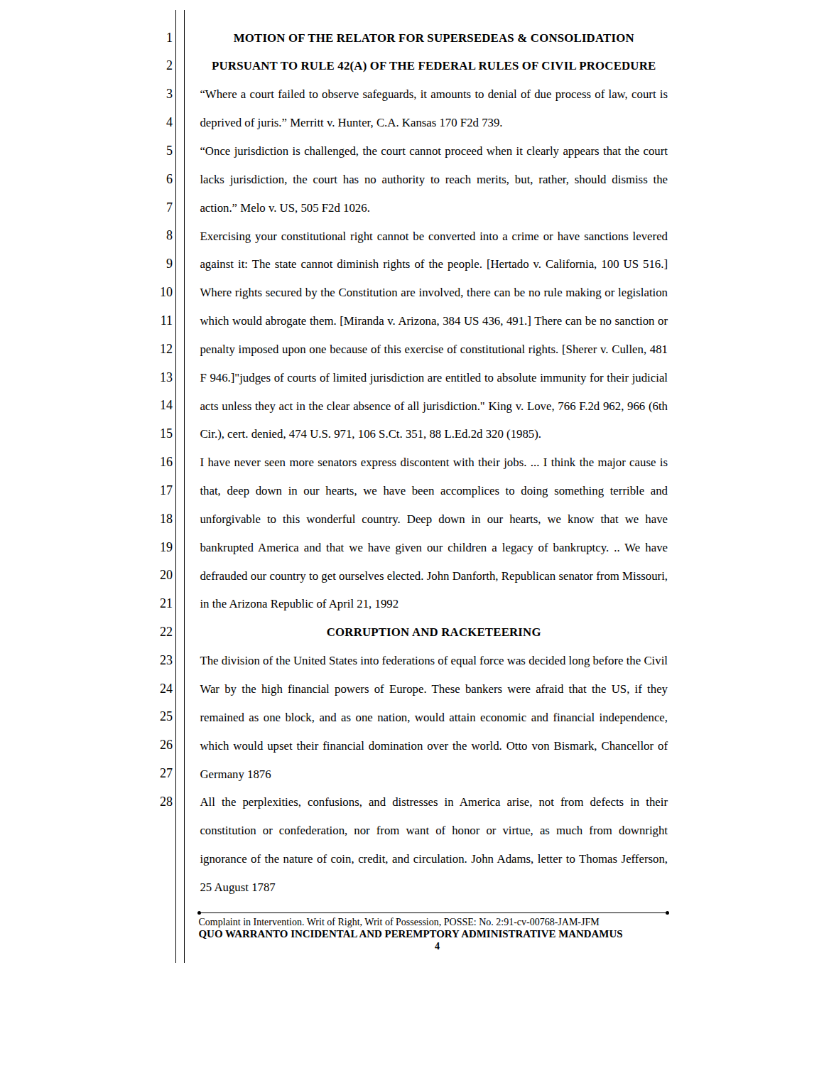1
2
3
4
5
6
7
8
9
10
11
12
13
14
15
16
17
18
19
20
21
22
23
24
25
26
27
28
MOTION OF THE RELATOR FOR SUPERSEDEAS & CONSOLIDATION
PURSUANT TO RULE 42(A) OF THE FEDERAL RULES OF CIVIL PROCEDURE
“Where a court failed to observe safeguards, it amounts to denial of due process of law, court is deprived of juris.” Merritt v. Hunter, C.A. Kansas 170 F2d 739.
“Once jurisdiction is challenged, the court cannot proceed when it clearly appears that the court lacks jurisdiction, the court has no authority to reach merits, but, rather, should dismiss the action.” Melo v. US, 505 F2d 1026.
Exercising your constitutional right cannot be converted into a crime or have sanctions levered against it: The state cannot diminish rights of the people. [Hertado v. California, 100 US 516.] Where rights secured by the Constitution are involved, there can be no rule making or legislation which would abrogate them. [Miranda v. Arizona, 384 US 436, 491.] There can be no sanction or penalty imposed upon one because of this exercise of constitutional rights. [Sherer v. Cullen, 481 F 946.]"judges of courts of limited jurisdiction are entitled to absolute immunity for their judicial acts unless they act in the clear absence of all jurisdiction." King v. Love, 766 F.2d 962, 966 (6th Cir.), cert. denied, 474 U.S. 971, 106 S.Ct. 351, 88 L.Ed.2d 320 (1985).
I have never seen more senators express discontent with their jobs. ... I think the major cause is that, deep down in our hearts, we have been accomplices to doing something terrible and unforgivable to this wonderful country. Deep down in our hearts, we know that we have bankrupted America and that we have given our children a legacy of bankruptcy. .. We have defrauded our country to get ourselves elected. John Danforth, Republican senator from Missouri, in the Arizona Republic of April 21, 1992
CORRUPTION AND RACKETEERING
The division of the United States into federations of equal force was decided long before the Civil War by the high financial powers of Europe. These bankers were afraid that the US, if they remained as one block, and as one nation, would attain economic and financial independence, which would upset their financial domination over the world. Otto von Bismark, Chancellor of Germany 1876
All the perplexities, confusions, and distresses in America arise, not from defects in their constitution or confederation, nor from want of honor or virtue, as much from downright ignorance of the nature of coin, credit, and circulation. John Adams, letter to Thomas Jefferson, 25 August 1787
Complaint in Intervention. Writ of Right, Writ of Possession, POSSE: No. 2:91-cv-00768-JAM-JFM
QUO WARRANTO INCIDENTAL AND PEREMPTORY ADMINISTRATIVE MANDAMUS
4